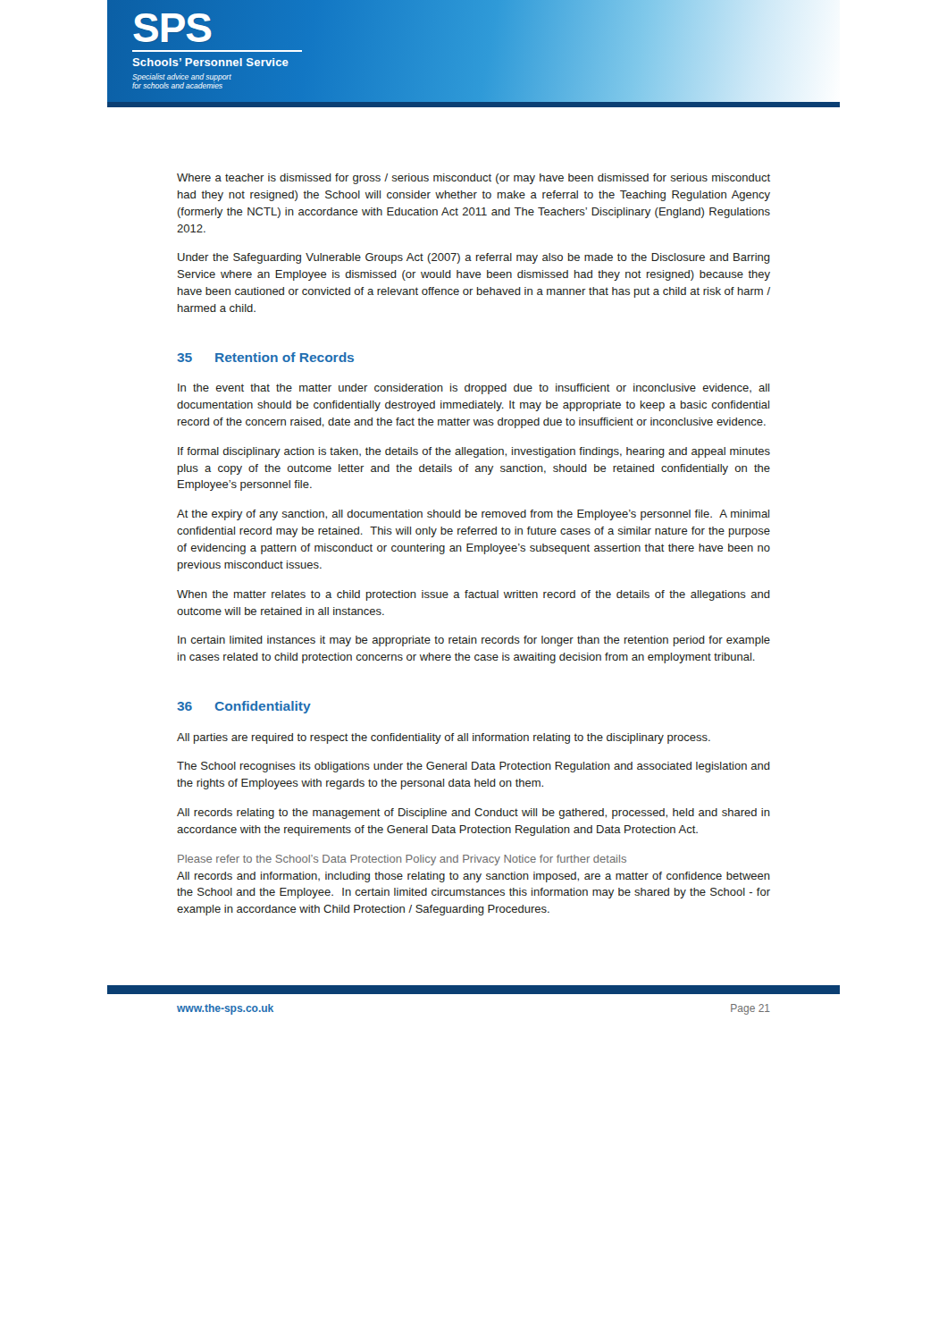SPS
Schools’ Personnel Service
Specialist advice and support
for schools and academies
Where a teacher is dismissed for gross / serious misconduct (or may have been dismissed for serious misconduct had they not resigned) the School will consider whether to make a referral to the Teaching Regulation Agency (formerly the NCTL) in accordance with Education Act 2011 and The Teachers’ Disciplinary (England) Regulations 2012.
Under the Safeguarding Vulnerable Groups Act (2007) a referral may also be made to the Disclosure and Barring Service where an Employee is dismissed (or would have been dismissed had they not resigned) because they have been cautioned or convicted of a relevant offence or behaved in a manner that has put a child at risk of harm / harmed a child.
35 Retention of Records
In the event that the matter under consideration is dropped due to insufficient or inconclusive evidence, all documentation should be confidentially destroyed immediately. It may be appropriate to keep a basic confidential record of the concern raised, date and the fact the matter was dropped due to insufficient or inconclusive evidence.
If formal disciplinary action is taken, the details of the allegation, investigation findings, hearing and appeal minutes plus a copy of the outcome letter and the details of any sanction, should be retained confidentially on the Employee’s personnel file.
At the expiry of any sanction, all documentation should be removed from the Employee’s personnel file. A minimal confidential record may be retained. This will only be referred to in future cases of a similar nature for the purpose of evidencing a pattern of misconduct or countering an Employee’s subsequent assertion that there have been no previous misconduct issues.
When the matter relates to a child protection issue a factual written record of the details of the allegations and outcome will be retained in all instances.
In certain limited instances it may be appropriate to retain records for longer than the retention period for example in cases related to child protection concerns or where the case is awaiting decision from an employment tribunal.
36 Confidentiality
All parties are required to respect the confidentiality of all information relating to the disciplinary process.
The School recognises its obligations under the General Data Protection Regulation and associated legislation and the rights of Employees with regards to the personal data held on them.
All records relating to the management of Discipline and Conduct will be gathered, processed, held and shared in accordance with the requirements of the General Data Protection Regulation and Data Protection Act.
Please refer to the School’s Data Protection Policy and Privacy Notice for further details
All records and information, including those relating to any sanction imposed, are a matter of confidence between the School and the Employee. In certain limited circumstances this information may be shared by the School - for example in accordance with Child Protection / Safeguarding Procedures.
www.the-sps.co.uk
Page 21